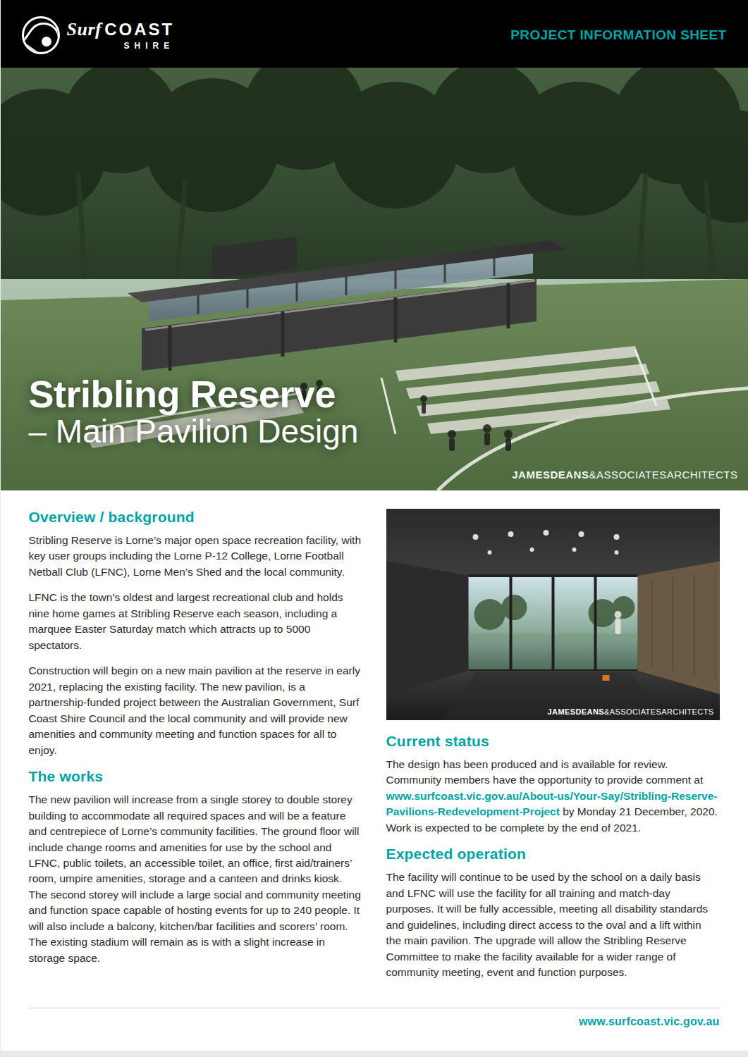Surf Coast Shire
Project Information Sheet
Stribling Reserve – Main Pavilion Design
JAMESDEANS&ASSOCIATESARCHITECTS
Overview / background
Stribling Reserve is Lorne’s major open space recreation facility, with key user groups including the Lorne P-12 College, Lorne Football Netball Club (LFNC), Lorne Men’s Shed and the local community.
LFNC is the town’s oldest and largest recreational club and holds nine home games at Stribling Reserve each season, including a marquee Easter Saturday match which attracts up to 5000 spectators.
Construction will begin on a new main pavilion at the reserve in early 2021, replacing the existing facility. The new pavilion, is a partnership-funded project between the Australian Government, Surf Coast Shire Council and the local community and will provide new amenities and community meeting and function spaces for all to enjoy.
The works
The new pavilion will increase from a single storey to double storey building to accommodate all required spaces and will be a feature and centrepiece of Lorne’s community facilities. The ground floor will include change rooms and amenities for use by the school and LFNC, public toilets, an accessible toilet, an office, first aid/trainers’ room, umpire amenities, storage and a canteen and drinks kiosk. The second storey will include a large social and community meeting and function space capable of hosting events for up to 240 people. It will also include a balcony, kitchen/bar facilities and scorers’ room. The existing stadium will remain as is with a slight increase in storage space.
JAMESDEANS&ASSOCIATESARCHITECTS
Current status
The design has been produced and is available for review. Community members have the opportunity to provide comment at www.surfcoast.vic.gov.au/About-us/Your-Say/Stribling-Reserve-Pavilions-Redevelopment-Project by Monday 21 December, 2020. Work is expected to be complete by the end of 2021.
Expected operation
The facility will continue to be used by the school on a daily basis and LFNC will use the facility for all training and match-day purposes. It will be fully accessible, meeting all disability standards and guidelines, including direct access to the oval and a lift within the main pavilion. The upgrade will allow the Stribling Reserve Committee to make the facility available for a wider range of community meeting, event and function purposes.
www.surfcoast.vic.gov.au